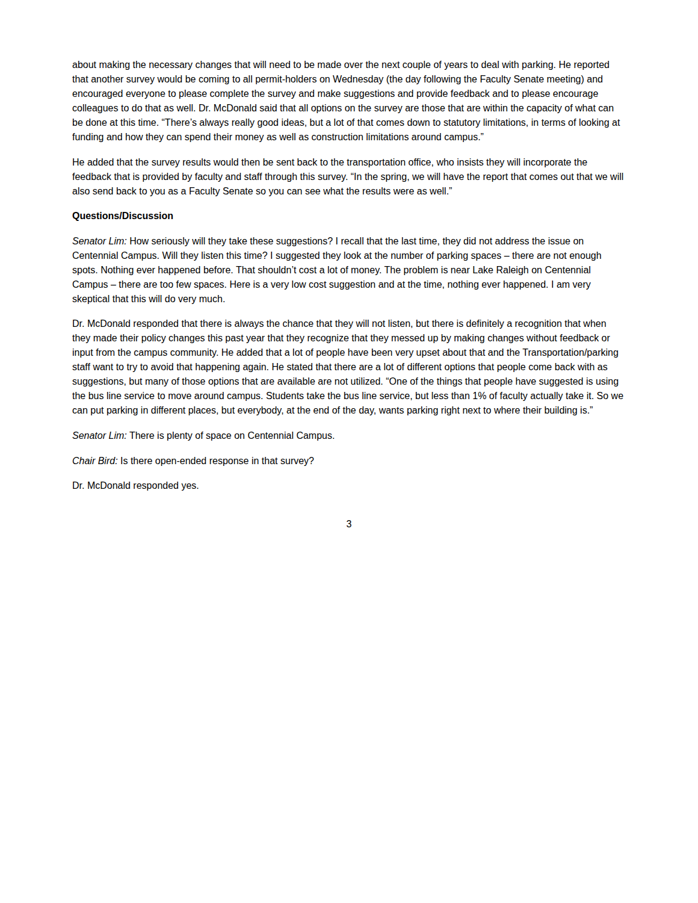about making the necessary changes that will need to be made over the next couple of years to deal with parking. He reported that another survey would be coming to all permit-holders on Wednesday (the day following the Faculty Senate meeting) and encouraged everyone to please complete the survey and make suggestions and provide feedback and to please encourage colleagues to do that as well. Dr. McDonald said that all options on the survey are those that are within the capacity of what can be done at this time. “There’s always really good ideas, but a lot of that comes down to statutory limitations, in terms of looking at funding and how they can spend their money as well as construction limitations around campus.”
He added that the survey results would then be sent back to the transportation office, who insists they will incorporate the feedback that is provided by faculty and staff through this survey. “In the spring, we will have the report that comes out that we will also send back to you as a Faculty Senate so you can see what the results were as well.”
Questions/Discussion
Senator Lim: How seriously will they take these suggestions? I recall that the last time, they did not address the issue on Centennial Campus. Will they listen this time? I suggested they look at the number of parking spaces – there are not enough spots. Nothing ever happened before. That shouldn’t cost a lot of money. The problem is near Lake Raleigh on Centennial Campus – there are too few spaces. Here is a very low cost suggestion and at the time, nothing ever happened. I am very skeptical that this will do very much.
Dr. McDonald responded that there is always the chance that they will not listen, but there is definitely a recognition that when they made their policy changes this past year that they recognize that they messed up by making changes without feedback or input from the campus community. He added that a lot of people have been very upset about that and the Transportation/parking staff want to try to avoid that happening again. He stated that there are a lot of different options that people come back with as suggestions, but many of those options that are available are not utilized. “One of the things that people have suggested is using the bus line service to move around campus. Students take the bus line service, but less than 1% of faculty actually take it. So we can put parking in different places, but everybody, at the end of the day, wants parking right next to where their building is.”
Senator Lim: There is plenty of space on Centennial Campus.
Chair Bird: Is there open-ended response in that survey?
Dr. McDonald responded yes.
3